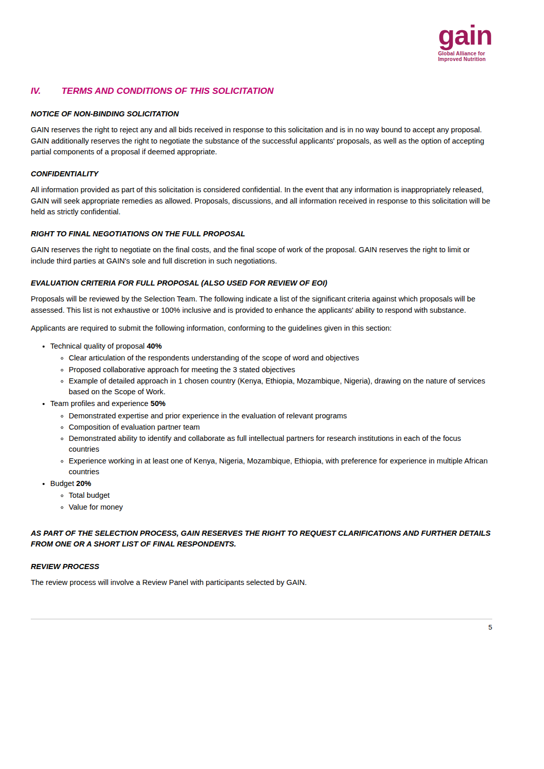gain
Global Alliance for
Improved Nutrition
IV. TERMS AND CONDITIONS OF THIS SOLICITATION
NOTICE OF NON-BINDING SOLICITATION
GAIN reserves the right to reject any and all bids received in response to this solicitation and is in no way bound to accept any proposal. GAIN additionally reserves the right to negotiate the substance of the successful applicants' proposals, as well as the option of accepting partial components of a proposal if deemed appropriate.
CONFIDENTIALITY
All information provided as part of this solicitation is considered confidential. In the event that any information is inappropriately released, GAIN will seek appropriate remedies as allowed. Proposals, discussions, and all information received in response to this solicitation will be held as strictly confidential.
RIGHT TO FINAL NEGOTIATIONS ON THE FULL PROPOSAL
GAIN reserves the right to negotiate on the final costs, and the final scope of work of the proposal. GAIN reserves the right to limit or include third parties at GAIN's sole and full discretion in such negotiations.
EVALUATION CRITERIA FOR FULL PROPOSAL (ALSO USED FOR REVIEW OF EOI)
Proposals will be reviewed by the Selection Team. The following indicate a list of the significant criteria against which proposals will be assessed. This list is not exhaustive or 100% inclusive and is provided to enhance the applicants' ability to respond with substance.
Applicants are required to submit the following information, conforming to the guidelines given in this section:
Technical quality of proposal 40%
Clear articulation of the respondents understanding of the scope of word and objectives
Proposed collaborative approach for meeting the 3 stated objectives
Example of detailed approach in 1 chosen country (Kenya, Ethiopia, Mozambique, Nigeria), drawing on the nature of services based on the Scope of Work.
Team profiles and experience 50%
Demonstrated expertise and prior experience in the evaluation of relevant programs
Composition of evaluation partner team
Demonstrated ability to identify and collaborate as full intellectual partners for research institutions in each of the focus countries
Experience working in at least one of Kenya, Nigeria, Mozambique, Ethiopia, with preference for experience in multiple African countries
Budget 20%
Total budget
Value for money
AS PART OF THE SELECTION PROCESS, GAIN RESERVES THE RIGHT TO REQUEST CLARIFICATIONS AND FURTHER DETAILS FROM ONE OR A SHORT LIST OF FINAL RESPONDENTS.
REVIEW PROCESS
The review process will involve a Review Panel with participants selected by GAIN.
5